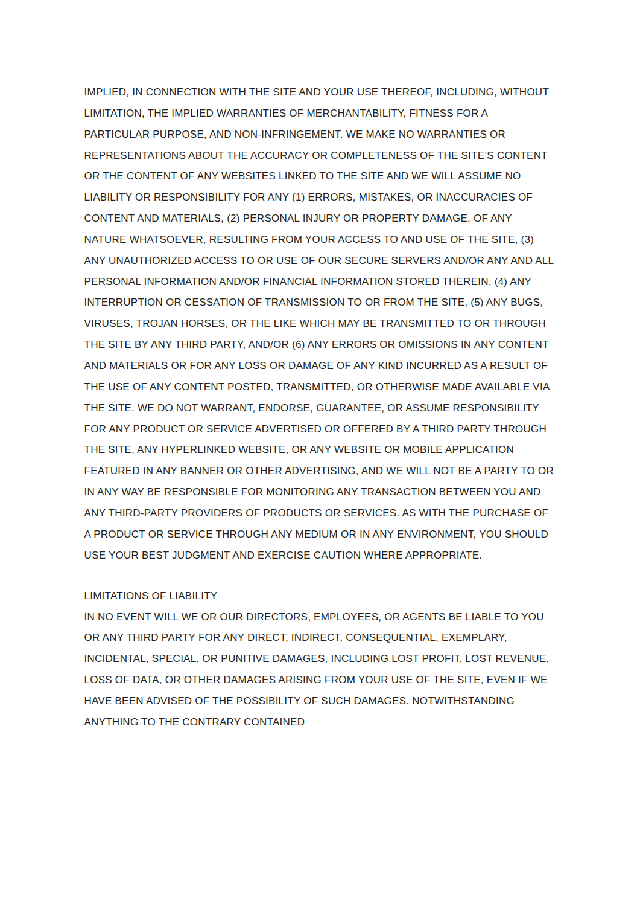Implied, in connection with the site and your use thereof, including, without limitation, the implied warranties of merchantability, fitness for a particular purpose, and non-infringement. We make no warranties or representations about the accuracy or completeness of the site’s content or the content of any websites linked to the site and we will assume no liability or responsibility for any (1) errors, mistakes, or inaccuracies of content and materials, (2) personal injury or property damage, of any nature whatsoever, resulting from your access to and use of the site, (3) any unauthorized access to or use of our secure servers and/or any and all personal information and/or financial information stored therein, (4) any interruption or cessation of transmission to or from the site, (5) any bugs, viruses, trojan horses, or the like which may be transmitted to or through the site by any third party, and/or (6) any errors or omissions in any content and materials or for any loss or damage of any kind incurred as a result of the use of any content posted, transmitted, or otherwise made available via the site. We do not warrant, endorse, guarantee, or assume responsibility for any product or service advertised or offered by a third party through the site, any hyperlinked website, or any website or mobile application featured in any banner or other advertising, and we will not be a party to or in any way be responsible for monitoring any transaction between you and any third-party providers of products or services. As with the purchase of a product or service through any medium or in any environment, you should use your best judgment and exercise caution where appropriate.
Limitations of Liability
In no event will we or our directors, employees, or agents be liable to you or any third party for any direct, indirect, consequential, exemplary, incidental, special, or punitive damages, including lost profit, lost revenue, loss of data, or other damages arising from your use of the site, even if we have been advised of the possibility of such damages. Notwithstanding anything to the contrary contained